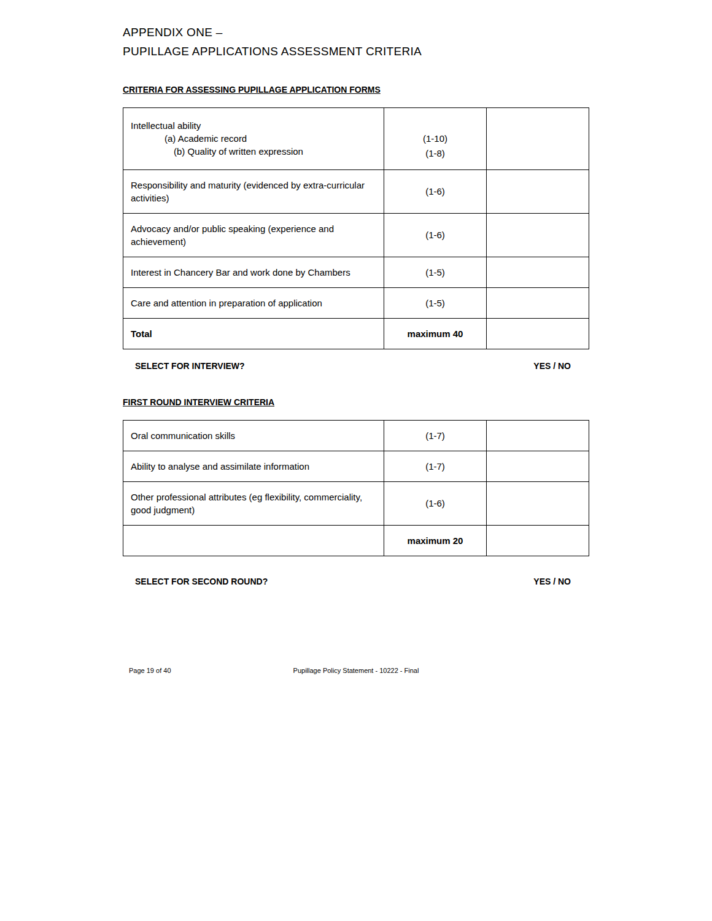APPENDIX ONE –
PUPILLAGE APPLICATIONS ASSESSMENT CRITERIA
CRITERIA FOR ASSESSING PUPILLAGE APPLICATION FORMS
| Intellectual ability (a) Academic record (b) Quality of written expression | (1-10) (1-8) | |
| Responsibility and maturity (evidenced by extra-curricular activities) | (1-6) | |
| Advocacy and/or public speaking (experience and achievement) | (1-6) | |
| Interest in Chancery Bar and work done by Chambers | (1-5) | |
| Care and attention in preparation of application | (1-5) | |
| Total | maximum 40 | |
SELECT FOR INTERVIEW? YES / NO
FIRST ROUND INTERVIEW CRITERIA
| Oral communication skills | (1-7) | |
| Ability to analyse and assimilate information | (1-7) | |
| Other professional attributes (eg flexibility, commerciality, good judgment) | (1-6) | |
| | maximum 20 | |
SELECT FOR SECOND ROUND? YES / NO
Page 19 of 40
Pupillage Policy Statement - 10222 - Final